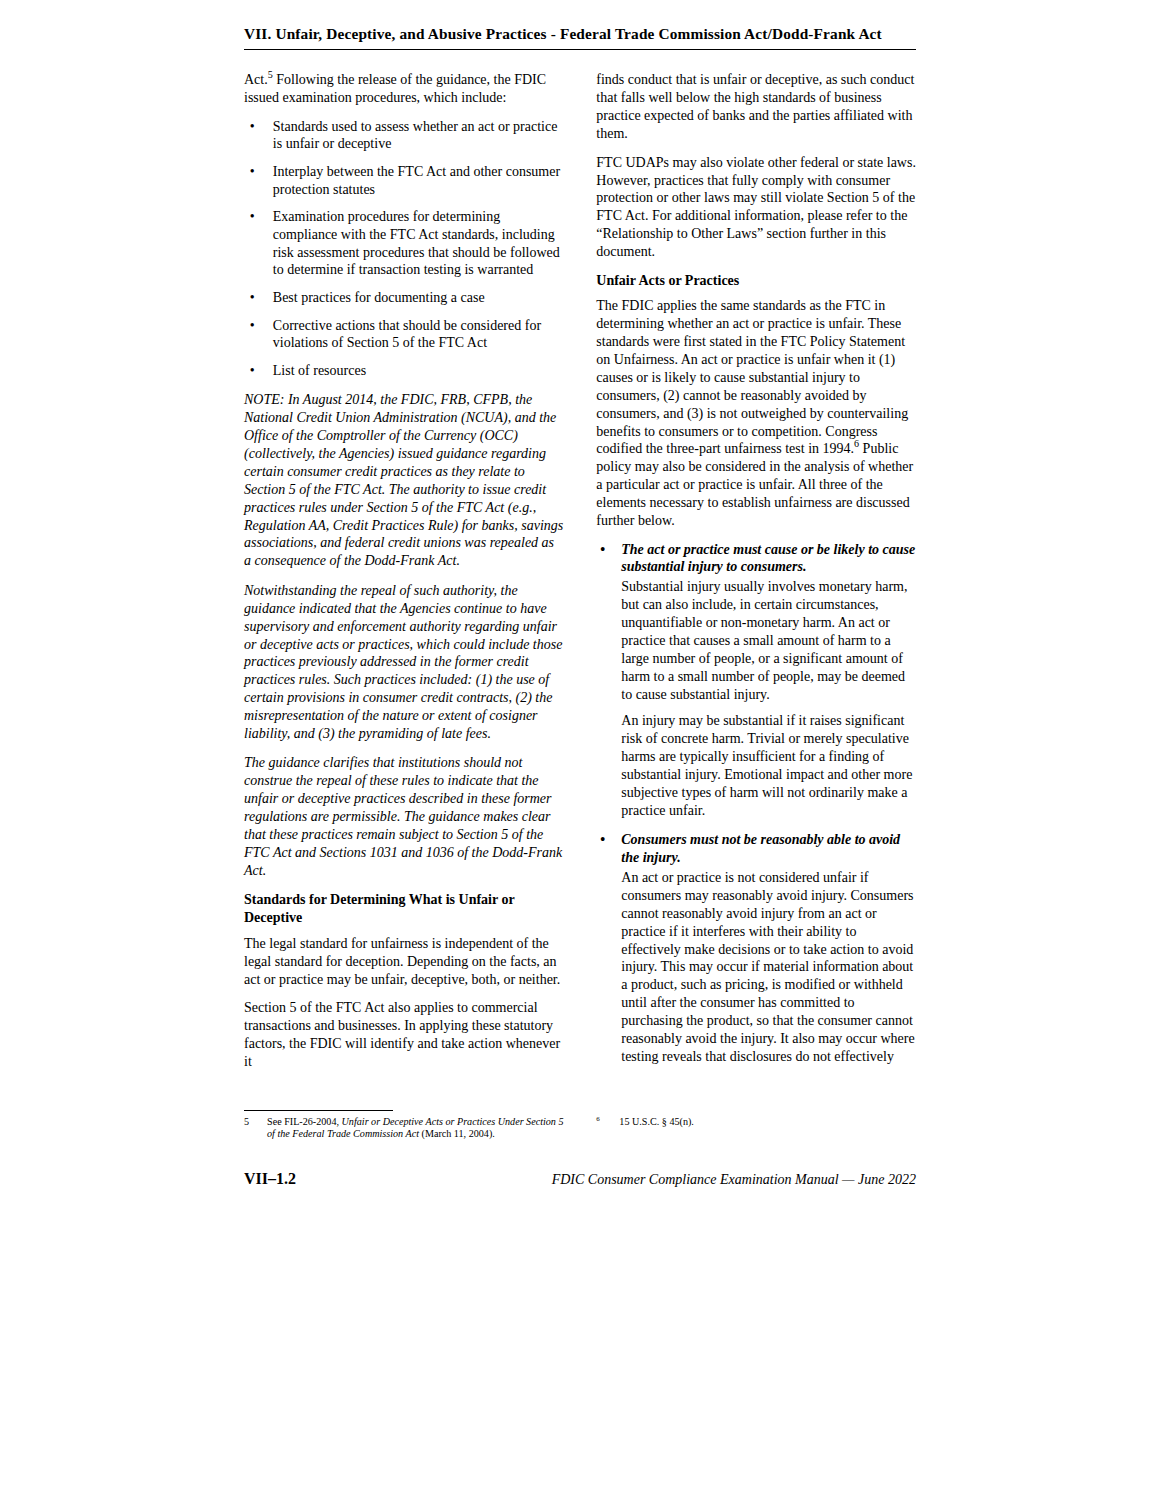VII. Unfair, Deceptive, and Abusive Practices - Federal Trade Commission Act/Dodd-Frank Act
Act.5 Following the release of the guidance, the FDIC issued examination procedures, which include:
Standards used to assess whether an act or practice is unfair or deceptive
Interplay between the FTC Act and other consumer protection statutes
Examination procedures for determining compliance with the FTC Act standards, including risk assessment procedures that should be followed to determine if transaction testing is warranted
Best practices for documenting a case
Corrective actions that should be considered for violations of Section 5 of the FTC Act
List of resources
NOTE: In August 2014, the FDIC, FRB, CFPB, the National Credit Union Administration (NCUA), and the Office of the Comptroller of the Currency (OCC) (collectively, the Agencies) issued guidance regarding certain consumer credit practices as they relate to Section 5 of the FTC Act. The authority to issue credit practices rules under Section 5 of the FTC Act (e.g., Regulation AA, Credit Practices Rule) for banks, savings associations, and federal credit unions was repealed as a consequence of the Dodd-Frank Act.
Notwithstanding the repeal of such authority, the guidance indicated that the Agencies continue to have supervisory and enforcement authority regarding unfair or deceptive acts or practices, which could include those practices previously addressed in the former credit practices rules. Such practices included: (1) the use of certain provisions in consumer credit contracts, (2) the misrepresentation of the nature or extent of cosigner liability, and (3) the pyramiding of late fees.
The guidance clarifies that institutions should not construe the repeal of these rules to indicate that the unfair or deceptive practices described in these former regulations are permissible. The guidance makes clear that these practices remain subject to Section 5 of the FTC Act and Sections 1031 and 1036 of the Dodd-Frank Act.
Standards for Determining What is Unfair or Deceptive
The legal standard for unfairness is independent of the legal standard for deception. Depending on the facts, an act or practice may be unfair, deceptive, both, or neither.
Section 5 of the FTC Act also applies to commercial transactions and businesses. In applying these statutory factors, the FDIC will identify and take action whenever it
finds conduct that is unfair or deceptive, as such conduct that falls well below the high standards of business practice expected of banks and the parties affiliated with them.
FTC UDAPs may also violate other federal or state laws. However, practices that fully comply with consumer protection or other laws may still violate Section 5 of the FTC Act. For additional information, please refer to the “Relationship to Other Laws” section further in this document.
Unfair Acts or Practices
The FDIC applies the same standards as the FTC in determining whether an act or practice is unfair. These standards were first stated in the FTC Policy Statement on Unfairness. An act or practice is unfair when it (1) causes or is likely to cause substantial injury to consumers, (2) cannot be reasonably avoided by consumers, and (3) is not outweighed by countervailing benefits to consumers or to competition. Congress codified the three-part unfairness test in 1994.6 Public policy may also be considered in the analysis of whether a particular act or practice is unfair. All three of the elements necessary to establish unfairness are discussed further below.
The act or practice must cause or be likely to cause substantial injury to consumers.
Substantial injury usually involves monetary harm, but can also include, in certain circumstances, unquantifiable or non-monetary harm. An act or practice that causes a small amount of harm to a large number of people, or a significant amount of harm to a small number of people, may be deemed to cause substantial injury.
An injury may be substantial if it raises significant risk of concrete harm. Trivial or merely speculative harms are typically insufficient for a finding of substantial injury. Emotional impact and other more subjective types of harm will not ordinarily make a practice unfair.
Consumers must not be reasonably able to avoid the injury.
An act or practice is not considered unfair if consumers may reasonably avoid injury. Consumers cannot reasonably avoid injury from an act or practice if it interferes with their ability to effectively make decisions or to take action to avoid injury. This may occur if material information about a product, such as pricing, is modified or withheld until after the consumer has committed to purchasing the product, so that the consumer cannot reasonably avoid the injury. It also may occur where testing reveals that disclosures do not effectively
5
See FIL-26-2004, Unfair or Deceptive Acts or Practices Under Section 5 of the Federal Trade Commission Act (March 11, 2004).
6
15 U.S.C. § 45(n).
VII–1.2
FDIC Consumer Compliance Examination Manual — June 2022